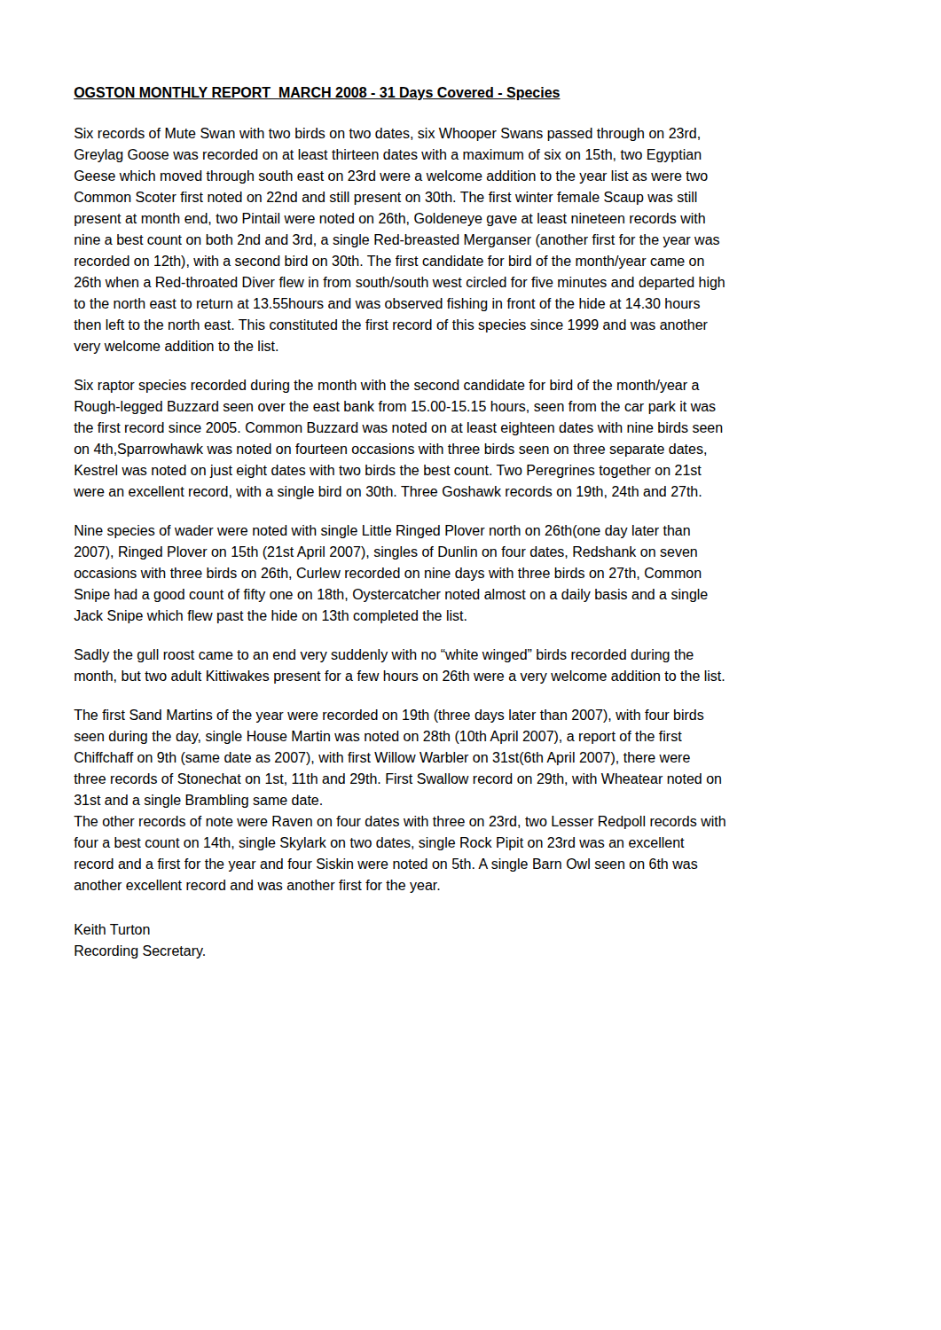OGSTON MONTHLY REPORT MARCH 2008 - 31 Days Covered - Species
Six records of Mute Swan with two birds on two dates, six Whooper Swans passed through on 23rd, Greylag Goose was recorded on at least thirteen dates with a maximum of six on 15th, two Egyptian Geese which moved through south east on 23rd were a welcome addition to the year list as were two Common Scoter first noted on 22nd and still present on 30th. The first winter female Scaup was still present at month end, two Pintail were noted on 26th, Goldeneye gave at least nineteen records with nine a best count on both 2nd and 3rd, a single Red-breasted Merganser (another first for the year was recorded on 12th), with a second bird on 30th. The first candidate for bird of the month/year came on 26th when a Red-throated Diver flew in from south/south west circled for five minutes and departed high to the north east to return at 13.55hours and was observed fishing in front of the hide at 14.30 hours then left to the north east. This constituted the first record of this species since 1999 and was another very welcome addition to the list.
Six raptor species recorded during the month with the second candidate for bird of the month/year a Rough-legged Buzzard seen over the east bank from 15.00-15.15 hours, seen from the car park it was the first record since 2005. Common Buzzard was noted on at least eighteen dates with nine birds seen on 4th,Sparrowhawk was noted on fourteen occasions with three birds seen on three separate dates, Kestrel was noted on just eight dates with two birds the best count. Two Peregrines together on 21st were an excellent record, with a single bird on 30th. Three Goshawk records on 19th, 24th and 27th.
Nine species of wader were noted with single Little Ringed Plover north on 26th(one day later than 2007), Ringed Plover on 15th (21st April 2007), singles of Dunlin on four dates, Redshank on seven occasions with three birds on 26th, Curlew recorded on nine days with three birds on 27th, Common Snipe had a good count of fifty one on 18th, Oystercatcher noted almost on a daily basis and a single Jack Snipe which flew past the hide on 13th completed the list.
Sadly the gull roost came to an end very suddenly with no “white winged” birds recorded during the month, but two adult Kittiwakes present for a few hours on 26th were a very welcome addition to the list.
The first Sand Martins of the year were recorded on 19th (three days later than 2007), with four birds seen during the day, single House Martin was noted on 28th (10th April 2007), a report of the first Chiffchaff on 9th (same date as 2007), with first Willow Warbler on 31st(6th April 2007), there were three records of Stonechat on 1st, 11th and 29th. First Swallow record on 29th, with Wheatear noted on 31st and a single Brambling same date.
The other records of note were Raven on four dates with three on 23rd, two Lesser Redpoll records with four a best count on 14th, single Skylark on two dates, single Rock Pipit on 23rd was an excellent record and a first for the year and four Siskin were noted on 5th. A single Barn Owl seen on 6th was another excellent record and was another first for the year.
Keith Turton Recording Secretary.